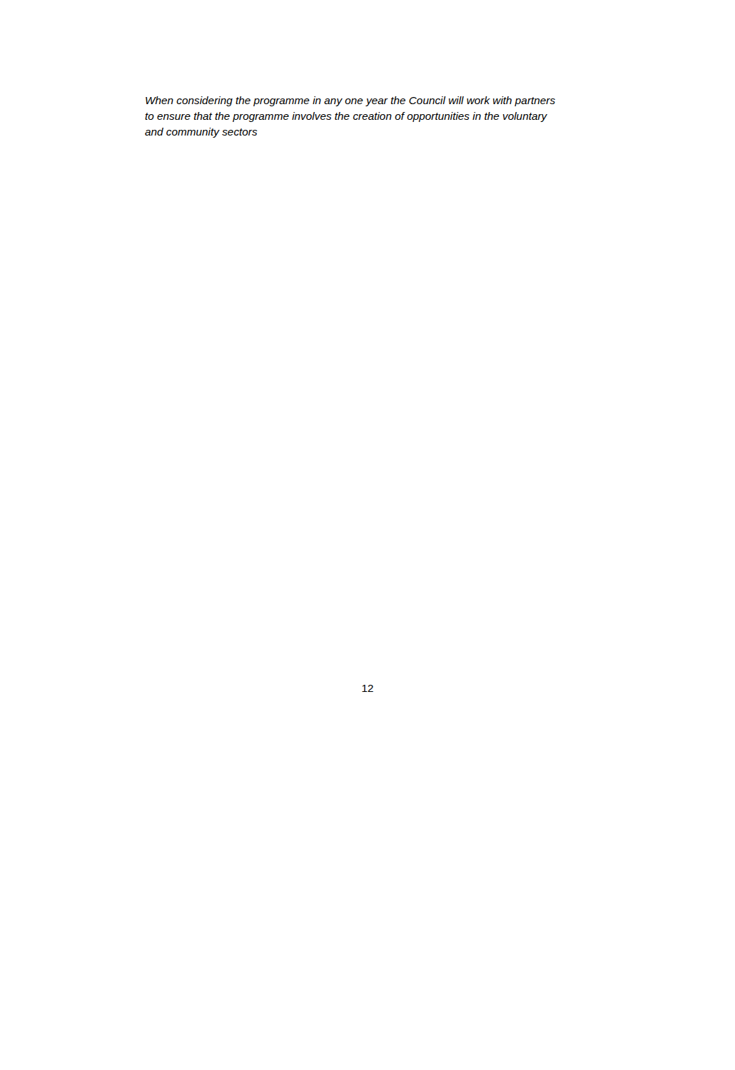When considering the programme in any one year the Council will work with partners to ensure that the programme involves the creation of opportunities in the voluntary and community sectors
12